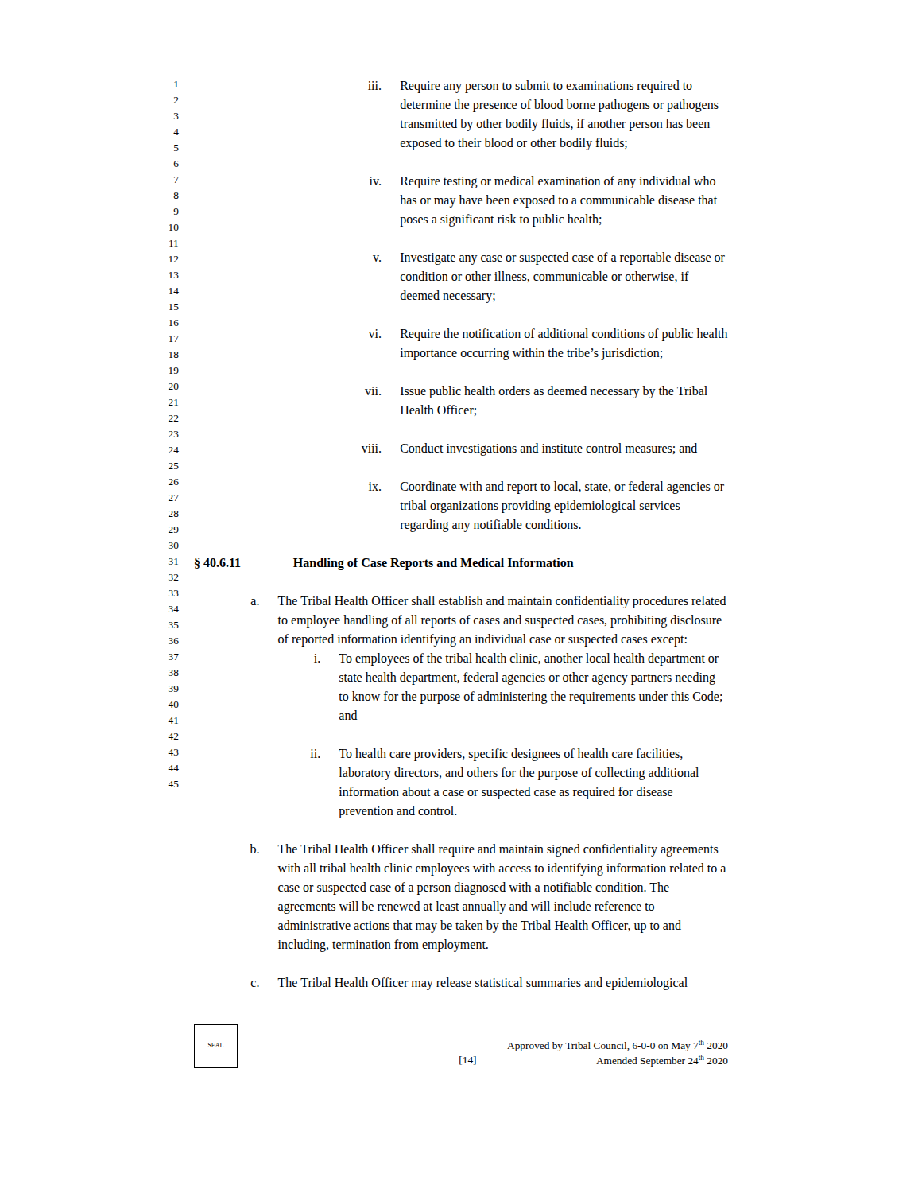1
2
3
4
5
6
7
8
9
10
11
12
13
14
15
16
17
18
19
20
21
22
23
24
25
26
27
28
29
30
31
32
33
34
35
36
37
38
39
40
41
42
43
44
45
Require any person to submit to examinations required to determine the presence of blood borne pathogens or pathogens transmitted by other bodily fluids, if another person has been exposed to their blood or other bodily fluids;
Require testing or medical examination of any individual who has or may have been exposed to a communicable disease that poses a significant risk to public health;
Investigate any case or suspected case of a reportable disease or condition or other illness, communicable or otherwise, if deemed necessary;
Require the notification of additional conditions of public health importance occurring within the tribe’s jurisdiction;
Issue public health orders as deemed necessary by the Tribal Health Officer;
Conduct investigations and institute control measures; and
Coordinate with and report to local, state, or federal agencies or tribal organizations providing epidemiological services regarding any notifiable conditions.
§ 40.6.11 Handling of Case Reports and Medical Information
The Tribal Health Officer shall establish and maintain confidentiality procedures related to employee handling of all reports of cases and suspected cases, prohibiting disclosure of reported information identifying an individual case or suspected cases except:
To employees of the tribal health clinic, another local health department or state health department, federal agencies or other agency partners needing to know for the purpose of administering the requirements under this Code; and
To health care providers, specific designees of health care facilities, laboratory directors, and others for the purpose of collecting additional information about a case or suspected case as required for disease prevention and control.
The Tribal Health Officer shall require and maintain signed confidentiality agreements with all tribal health clinic employees with access to identifying information related to a case or suspected case of a person diagnosed with a notifiable condition. The agreements will be renewed at least annually and will include reference to administrative actions that may be taken by the Tribal Health Officer, up to and including, termination from employment.
The Tribal Health Officer may release statistical summaries and epidemiological
SEAL
[14]
Approved by Tribal Council, 6-0-0 on May 7th 2020
Amended September 24th 2020